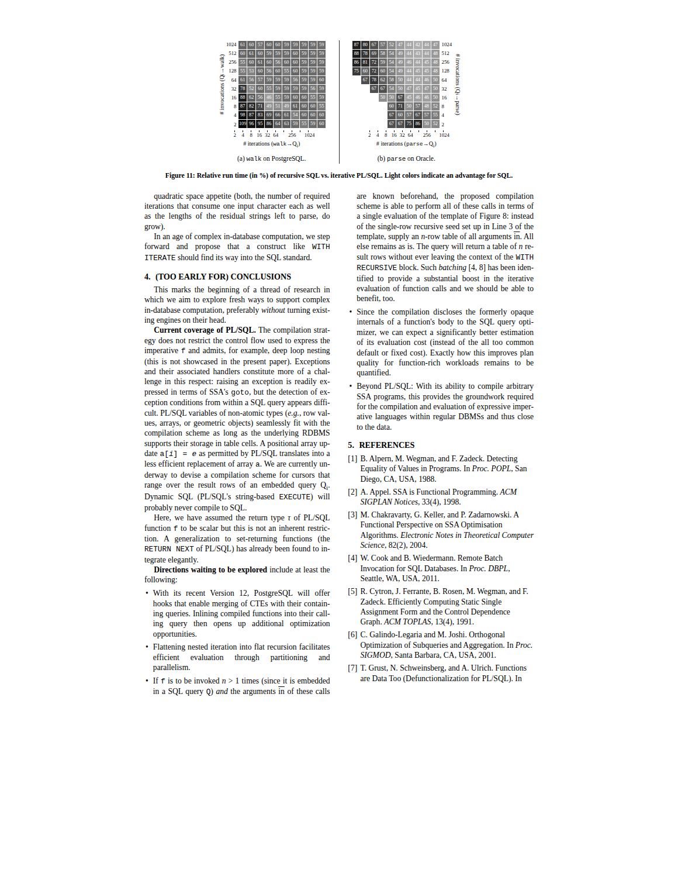# invocations (Qi→walk)
1024512256128643216842
| 61 | 60 | 57 | 60 | 60 | 59 | 59 | 59 | 59 | 59 |
| 60 | 61 | 60 | 59 | 59 | 59 | 60 | 59 | 59 | 59 |
| 55 | 60 | 61 | 60 | 56 | 60 | 60 | 59 | 59 | 59 |
| 55 | 53 | 60 | 56 | 60 | 55 | 60 | 59 | 59 | 59 |
| 61 | 56 | 57 | 59 | 59 | 59 | 56 | 59 | 59 | 60 |
| 78 | 52 | 60 | 55 | 59 | 59 | 59 | 59 | 56 | 59 |
| 88 | 62 | 56 | 46 | 55 | 59 | 60 | 60 | 55 | 59 |
| 87 | 82 | 71 | 49 | 51 | 49 | 61 | 60 | 60 | 55 |
| 98 | 87 | 83 | 69 | 66 | 61 | 54 | 60 | 60 | 60 |
| 109 | 96 | 95 | 86 | 64 | 63 | 59 | 55 | 59 | 60 |
2 4 8 16 32 64 256 1024
# iterations (walk→Qi)
(a) walk on PostgreSQL.
| 87 | 80 | 67 | 57 | 52 | 47 | 44 | 42 | 44 | 47 |
| 88 | 78 | 69 | 58 | 54 | 49 | 44 | 43 | 44 | 48 |
| 86 | 81 | 72 | 59 | 54 | 49 | 46 | 44 | 45 | 48 |
| 75 | 60 | 72 | 60 | 54 | 49 | 44 | 45 | 45 | 48 |
| | 67 | 78 | 62 | 58 | 50 | 44 | 44 | 46 | 50 |
| | | 67 | 67 | 54 | 50 | 47 | 45 | 47 | 50 |
| | | | 50 | 50 | 67 | 45 | 46 | 46 | 50 |
| | | | | 60 | 71 | 50 | 57 | 48 | 52 |
| | | | | 67 | 60 | 57 | 67 | 57 | 55 |
| | | | | 67 | 67 | 75 | 86 | 50 | 52 |
1024512256128643216842
# invocations (Qi→parse)
2 4 8 16 32 64 256 1024
# iterations (parse→Qi)
(b) parse on Oracle.
Figure 11: Relative run time (in %) of recursive SQL vs. iterative PL/SQL. Light colors indicate an advantage for SQL.
quadratic space appetite (both, the number of required iterations that consume one input character each as well as the lengths of the residual strings left to parse, do grow).
In an age of complex in-database computation, we step forward and propose that a construct like WITH ITERATE should find its way into the SQL standard.
4.(TOO EARLY FOR) CONCLUSIONS
This marks the beginning of a thread of research in which we aim to explore fresh ways to support complex in-database computation, preferably without turning existing engines on their head.
Current coverage of PL/SQL. The compilation strategy does not restrict the control flow used to express the imperative f and admits, for example, deep loop nesting (this is not showcased in the present paper). Exceptions and their associated handlers constitute more of a challenge in this respect: raising an exception is readily expressed in terms of SSA's goto, but the detection of exception conditions from within a SQL query appears difficult. PL/SQL variables of non-atomic types (e.g., row values, arrays, or geometric objects) seamlessly fit with the compilation scheme as long as the underlying RDBMS supports their storage in table cells. A positional array update a[i] = e as permitted by PL/SQL translates into a less efficient replacement of array a. We are currently underway to devise a compilation scheme for cursors that range over the result rows of an embedded query Qi. Dynamic SQL (PL/SQL's string-based EXECUTE) will probably never compile to SQL.
Here, we have assumed the return type τ of PL/SQL function f to be scalar but this is not an inherent restriction. A generalization to set-returning functions (the RETURN NEXT of PL/SQL) has already been found to integrate elegantly.
Directions waiting to be explored include at least the following:
With its recent Version 12, PostgreSQL will offer hooks that enable merging of CTEs with their containing queries. Inlining compiled functions into their calling query then opens up additional optimization opportunities.
Flattening nested iteration into flat recursion facilitates efficient evaluation through partitioning and parallelism.
If f is to be invoked n > 1 times (since it is embedded in a SQL query Q) and the arguments in of these calls are known beforehand, the proposed compilation scheme is able to perform all of these calls in terms of a single evaluation of the template of Figure 8: instead of the single-row recursive seed set up in Line 3 of the template, supply an n-row table of all arguments in. All else remains as is. The query will return a table of n result rows without ever leaving the context of the WITH RECURSIVE block. Such batching [4, 8] has been identified to provide a substantial boost in the iterative evaluation of function calls and we should be able to benefit, too.
Since the compilation discloses the formerly opaque internals of a function's body to the SQL query optimizer, we can expect a significantly better estimation of its evaluation cost (instead of the all too common default or fixed cost). Exactly how this improves plan quality for function-rich workloads remains to be quantified.
Beyond PL/SQL: With its ability to compile arbitrary SSA programs, this provides the groundwork required for the compilation and evaluation of expressive imperative languages within regular DBMSs and thus close to the data.
5. REFERENCES
B. Alpern, M. Wegman, and F. Zadeck. Detecting Equality of Values in Programs. In Proc. POPL, San Diego, CA, USA, 1988.
A. Appel. SSA is Functional Programming. ACM SIGPLAN Notices, 33(4), 1998.
M. Chakravarty, G. Keller, and P. Zadarnowski. A Functional Perspective on SSA Optimisation Algorithms. Electronic Notes in Theoretical Computer Science, 82(2), 2004.
W. Cook and B. Wiedermann. Remote Batch Invocation for SQL Databases. In Proc. DBPL, Seattle, WA, USA, 2011.
R. Cytron, J. Ferrante, B. Rosen, M. Wegman, and F. Zadeck. Efficiently Computing Static Single Assignment Form and the Control Dependence Graph. ACM TOPLAS, 13(4), 1991.
C. Galindo-Legaria and M. Joshi. Orthogonal Optimization of Subqueries and Aggregation. In Proc. SIGMOD, Santa Barbara, CA, USA, 2001.
T. Grust, N. Schweinsberg, and A. Ulrich. Functions are Data Too (Defunctionalization for PL/SQL). In